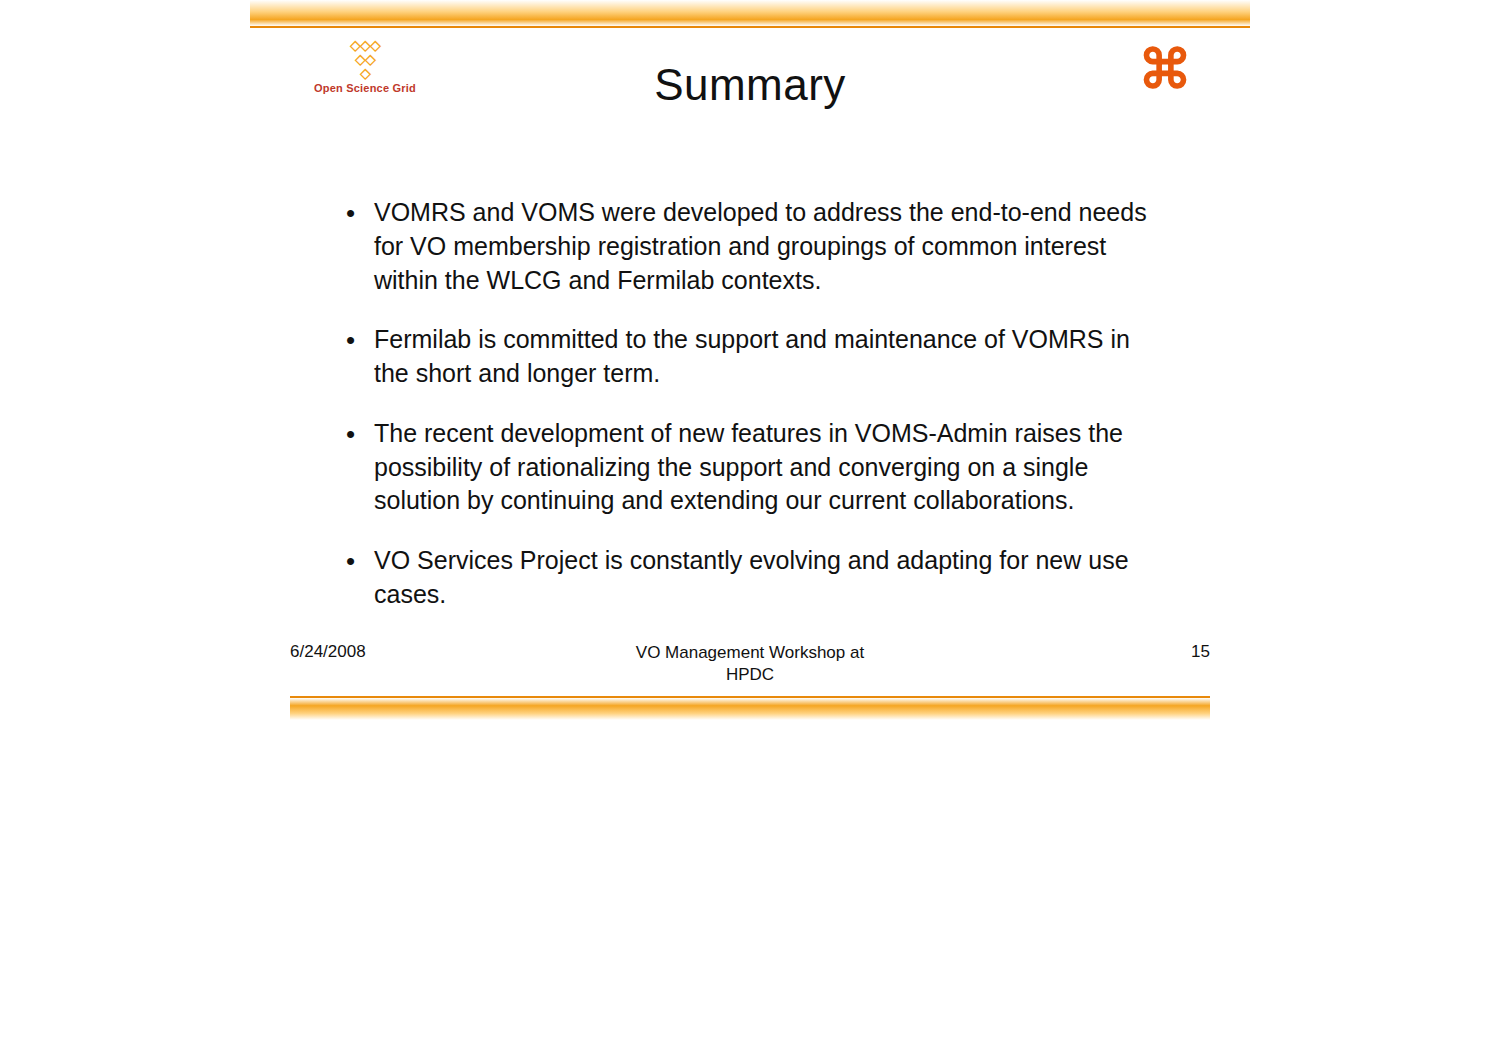◇◇◇ ◇◇ ◇ Open Science Grid
⌘
Summary
VOMRS and VOMS were developed to address the end-to-end needs for VO membership registration and groupings of common interest within the WLCG and Fermilab contexts.
Fermilab is committed to the support and maintenance of VOMRS in the short and longer term.
The recent development of new features in VOMS-Admin raises the possibility of rationalizing the support and converging on a single solution by continuing and extending our current collaborations.
VO Services Project is constantly evolving and adapting for new use cases.
6/24/2008
VO Management Workshop at
HPDC
15